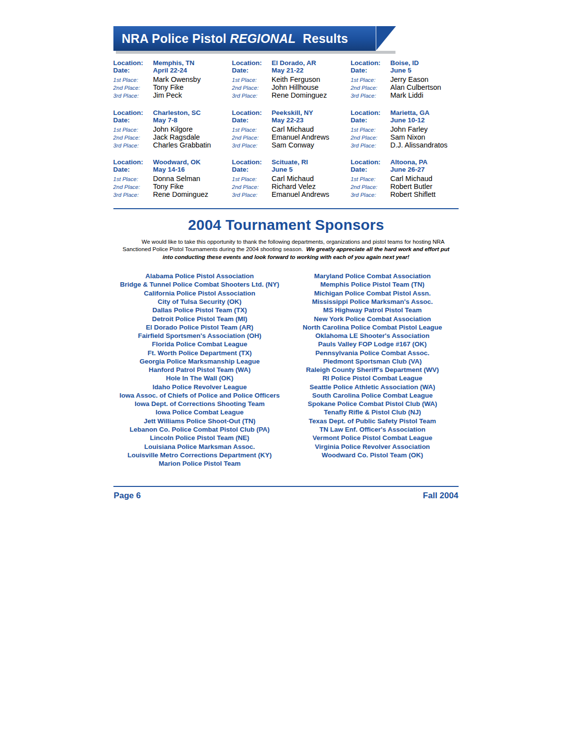NRA Police Pistol REGIONAL Results
| / Location: / Memphis, TN / / Date: / April 22-24 / / 1st Place: / Mark Owensby / / 2nd Place: / Tony Fike / / 3rd Place: / Jim Peck / | | / Location: / El Dorado, AR / / Date: / May 21-22 / / 1st Place: / Keith Ferguson / / 2nd Place: / John Hillhouse / / 3rd Place: / Rene Dominguez / | | / Location: / Boise, ID / / Date: / June 5 / / 1st Place: / Jerry Eason / / 2nd Place: / Alan Culbertson / / 3rd Place: / Mark Liddi / |
| / Location: / Charleston, SC / / Date: / May 7-8 / / 1st Place: / John Kilgore / / 2nd Place: / Jack Ragsdale / / 3rd Place: / Charles Grabbatin / | | / Location: / Peekskill, NY / / Date: / May 22-23 / / 1st Place: / Carl Michaud / / 2nd Place: / Emanuel Andrews / / 3rd Place: / Sam Conway / | | / Location: / Marietta, GA / / Date: / June 10-12 / / 1st Place: / John Farley / / 2nd Place: / Sam Nixon / / 3rd Place: / D.J. Alissandratos / |
| / Location: / Woodward, OK / / Date: / May 14-16 / / 1st Place: / Donna Selman / / 2nd Place: / Tony Fike / / 3rd Place: / Rene Dominguez / | | / Location: / Scituate, RI / / Date: / June 5 / / 1st Place: / Carl Michaud / / 2nd Place: / Richard Velez / / 3rd Place: / Emanuel Andrews / | | / Location: / Altoona, PA / / Date: / June 26-27 / / 1st Place: / Carl Michaud / / 2nd Place: / Robert Butler / / 3rd Place: / Robert Shiflett / |
2004 Tournament Sponsors
We would like to take this opportunity to thank the following departments, organizations and pistol teams for hosting NRA Sanctioned Police Pistol Tournaments during the 2004 shooting season. We greatly appreciate all the hard work and effort put into conducting these events and look forward to working with each of you again next year!
| Alabama Police Pistol Association Bridge & Tunnel Police Combat Shooters Ltd. (NY) California Police Pistol Association City of Tulsa Security (OK) Dallas Police Pistol Team (TX) Detroit Police Pistol Team (MI) El Dorado Police Pistol Team (AR) Fairfield Sportsmen's Association (OH) Florida Police Combat League Ft. Worth Police Department (TX) Georgia Police Marksmanship League Hanford Patrol Pistol Team (WA) Hole In The Wall (OK) Idaho Police Revolver League Iowa Assoc. of Chiefs of Police and Police Officers Iowa Dept. of Corrections Shooting Team Iowa Police Combat League Jett Williams Police Shoot-Out (TN) Lebanon Co. Police Combat Pistol Club (PA) Lincoln Police Pistol Team (NE) Louisiana Police Marksman Assoc. Louisville Metro Corrections Department (KY) Marion Police Pistol Team | Maryland Police Combat Association Memphis Police Pistol Team (TN) Michigan Police Combat Pistol Assn. Mississippi Police Marksman's Assoc. MS Highway Patrol Pistol Team New York Police Combat Association North Carolina Police Combat Pistol League Oklahoma LE Shooter's Association Pauls Valley FOP Lodge #167 (OK) Pennsylvania Police Combat Assoc. Piedmont Sportsman Club (VA) Raleigh County Sheriff's Department (WV) RI Police Pistol Combat League Seattle Police Athletic Association (WA) South Carolina Police Combat League Spokane Police Combat Pistol Club (WA) Tenafly Rifle & Pistol Club (NJ) Texas Dept. of Public Safety Pistol Team TN Law Enf. Officer's Association Vermont Police Pistol Combat League Virginia Police Revolver Association Woodward Co. Pistol Team (OK) |
| Page 6 | Fall 2004 |